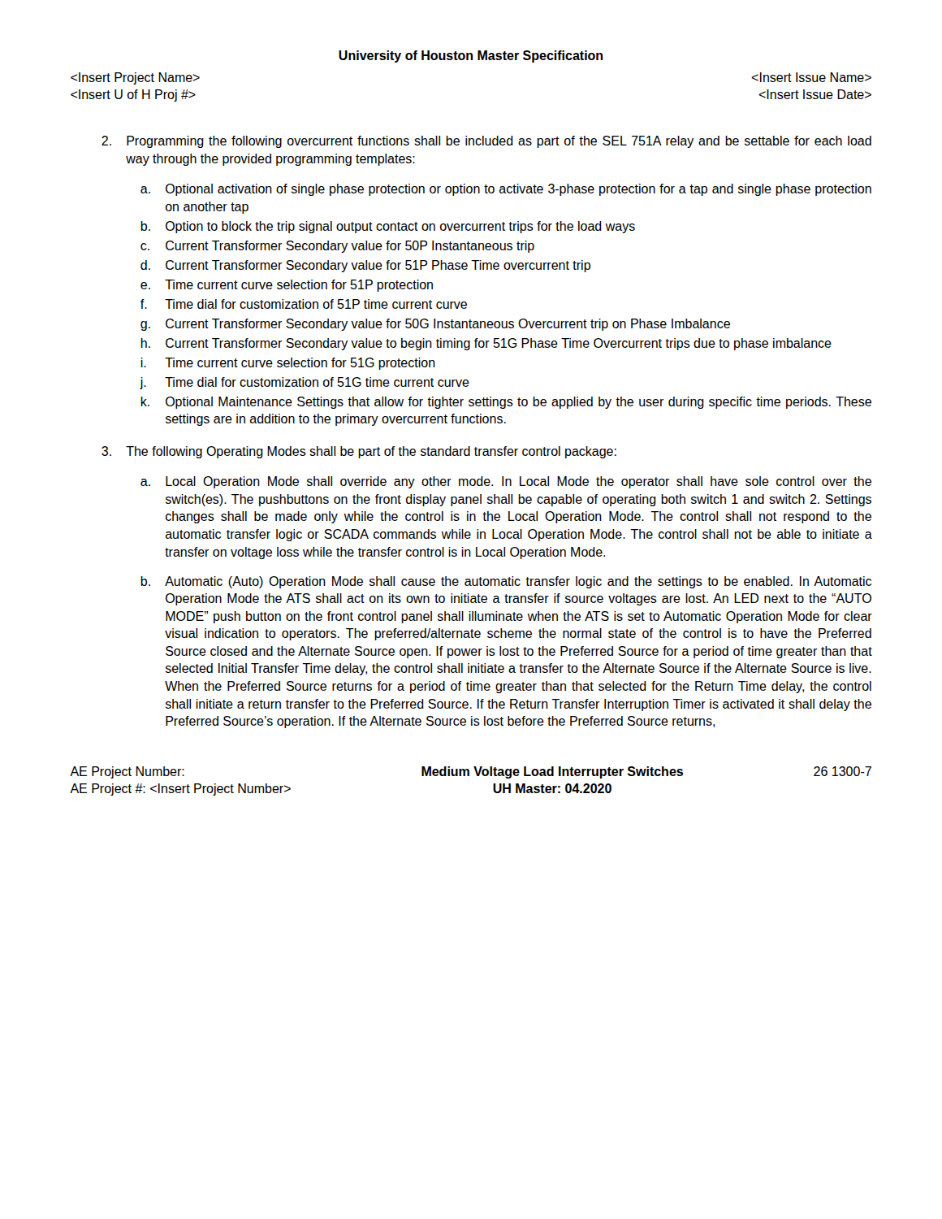University of Houston Master Specification
<Insert Project Name> <Insert Issue Name>
<Insert U of H Proj #> <Insert Issue Date>
2. Programming the following overcurrent functions shall be included as part of the SEL 751A relay and be settable for each load way through the provided programming templates:
a. Optional activation of single phase protection or option to activate 3-phase protection for a tap and single phase protection on another tap
b. Option to block the trip signal output contact on overcurrent trips for the load ways
c. Current Transformer Secondary value for 50P Instantaneous trip
d. Current Transformer Secondary value for 51P Phase Time overcurrent trip
e. Time current curve selection for 51P protection
f. Time dial for customization of 51P time current curve
g. Current Transformer Secondary value for 50G Instantaneous Overcurrent trip on Phase Imbalance
h. Current Transformer Secondary value to begin timing for 51G Phase Time Overcurrent trips due to phase imbalance
i. Time current curve selection for 51G protection
j. Time dial for customization of 51G time current curve
k. Optional Maintenance Settings that allow for tighter settings to be applied by the user during specific time periods. These settings are in addition to the primary overcurrent functions.
3. The following Operating Modes shall be part of the standard transfer control package:
a. Local Operation Mode shall override any other mode. In Local Mode the operator shall have sole control over the switch(es). The pushbuttons on the front display panel shall be capable of operating both switch 1 and switch 2. Settings changes shall be made only while the control is in the Local Operation Mode. The control shall not respond to the automatic transfer logic or SCADA commands while in Local Operation Mode. The control shall not be able to initiate a transfer on voltage loss while the transfer control is in Local Operation Mode.
b. Automatic (Auto) Operation Mode shall cause the automatic transfer logic and the settings to be enabled. In Automatic Operation Mode the ATS shall act on its own to initiate a transfer if source voltages are lost. An LED next to the “AUTO MODE” push button on the front control panel shall illuminate when the ATS is set to Automatic Operation Mode for clear visual indication to operators. The preferred/alternate scheme the normal state of the control is to have the Preferred Source closed and the Alternate Source open. If power is lost to the Preferred Source for a period of time greater than that selected Initial Transfer Time delay, the control shall initiate a transfer to the Alternate Source if the Alternate Source is live. When the Preferred Source returns for a period of time greater than that selected for the Return Time delay, the control shall initiate a return transfer to the Preferred Source. If the Return Transfer Interruption Timer is activated it shall delay the Preferred Source’s operation. If the Alternate Source is lost before the Preferred Source returns,
AE Project Number:
AE Project #: <Insert Project Number>
Medium Voltage Load Interrupter Switches
UH Master: 04.2020
26 1300-7